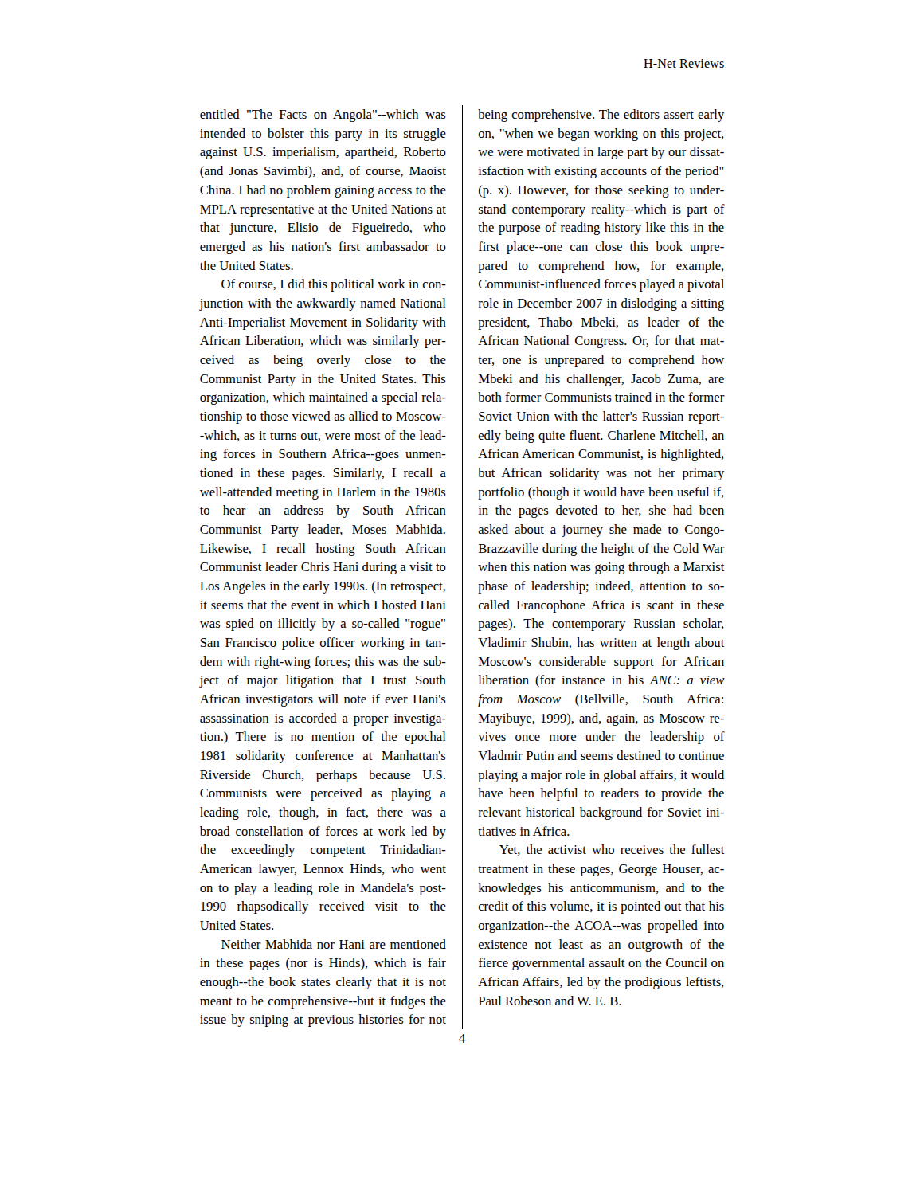H-Net Reviews
entitled "The Facts on Angola"--which was intended to bolster this party in its struggle against U.S. imperialism, apartheid, Roberto (and Jonas Savimbi), and, of course, Maoist China. I had no problem gaining access to the MPLA representative at the United Nations at that juncture, Elisio de Figueiredo, who emerged as his nation's first ambassador to the United States.
Of course, I did this political work in conjunction with the awkwardly named National Anti-Imperialist Movement in Solidarity with African Liberation, which was similarly perceived as being overly close to the Communist Party in the United States. This organization, which maintained a special relationship to those viewed as allied to Moscow--which, as it turns out, were most of the leading forces in Southern Africa--goes unmentioned in these pages. Similarly, I recall a well-attended meeting in Harlem in the 1980s to hear an address by South African Communist Party leader, Moses Mabhida. Likewise, I recall hosting South African Communist leader Chris Hani during a visit to Los Angeles in the early 1990s. (In retrospect, it seems that the event in which I hosted Hani was spied on illicitly by a so-called "rogue" San Francisco police officer working in tandem with right-wing forces; this was the subject of major litigation that I trust South African investigators will note if ever Hani's assassination is accorded a proper investigation.) There is no mention of the epochal 1981 solidarity conference at Manhattan's Riverside Church, perhaps because U.S. Communists were perceived as playing a leading role, though, in fact, there was a broad constellation of forces at work led by the exceedingly competent Trinidadian-American lawyer, Lennox Hinds, who went on to play a leading role in Mandela's post-1990 rhapsodically received visit to the United States.
Neither Mabhida nor Hani are mentioned in these pages (nor is Hinds), which is fair enough--the book states clearly that it is not meant to be comprehensive--but it fudges the issue by sniping at previous histories for not being comprehensive. The editors assert early on, "when we began working on this project, we were motivated in large part by our dissatisfaction with existing accounts of the period" (p. x). However, for those seeking to understand contemporary reality--which is part of the purpose of reading history like this in the first place--one can close this book unprepared to comprehend how, for example, Communist-influenced forces played a pivotal role in December 2007 in dislodging a sitting president, Thabo Mbeki, as leader of the African National Congress. Or, for that matter, one is unprepared to comprehend how Mbeki and his challenger, Jacob Zuma, are both former Communists trained in the former Soviet Union with the latter's Russian reportedly being quite fluent. Charlene Mitchell, an African American Communist, is highlighted, but African solidarity was not her primary portfolio (though it would have been useful if, in the pages devoted to her, she had been asked about a journey she made to Congo-Brazzaville during the height of the Cold War when this nation was going through a Marxist phase of leadership; indeed, attention to so-called Francophone Africa is scant in these pages). The contemporary Russian scholar, Vladimir Shubin, has written at length about Moscow's considerable support for African liberation (for instance in his ANC: a view from Moscow (Bellville, South Africa: Mayibuye, 1999), and, again, as Moscow revives once more under the leadership of Vladmir Putin and seems destined to continue playing a major role in global affairs, it would have been helpful to readers to provide the relevant historical background for Soviet initiatives in Africa.
Yet, the activist who receives the fullest treatment in these pages, George Houser, acknowledges his anticommunism, and to the credit of this volume, it is pointed out that his organization--the ACOA--was propelled into existence not least as an outgrowth of the fierce governmental assault on the Council on African Affairs, led by the prodigious leftists, Paul Robeson and W. E. B.
4